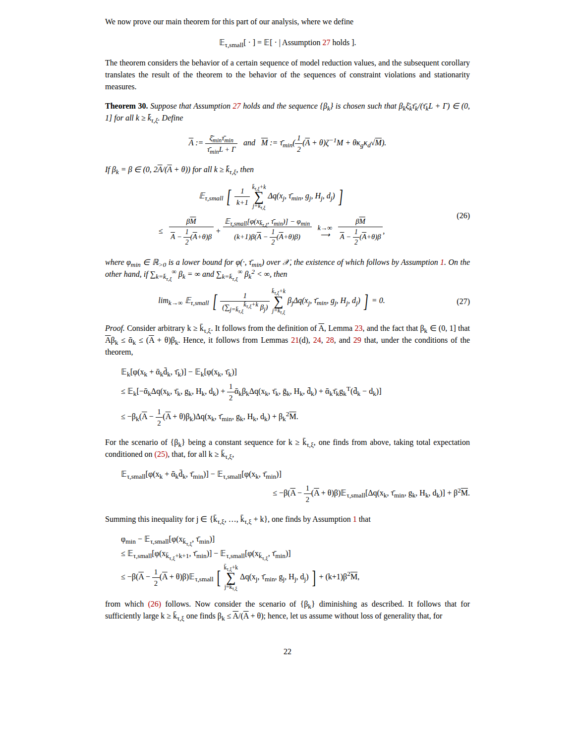We now prove our main theorem for this part of our analysis, where we define
𝔼τ,small[ · ] = 𝔼[ · | Assumption 27 holds ].
The theorem considers the behavior of a certain sequence of model reduction values, and the subsequent corollary translates the result of the theorem to the behavior of the sequences of constraint violations and stationarity measures.
Theorem 30. Suppose that Assumption 27 holds and the sequence {βk} is chosen such that βkξ̄kτ̄k/(τ̄kL + Γ) ∈ (0, 1] for all k ≥ k̄τ,ξ. Define
A := ξ̄minτ̄min τ̄minL + Γ and M := τ̄min(12(A + θ)ζ−1M + θκgκd√M).
If βk = β ∈ (0, 2A/(A + θ)) for all k ≥ k̄τ,ξ, then
𝔼τ,small [ 1 k+1 k̄τ,ξ+k ∑ j=k̄τ,ξ Δq(xj, τ̄min, gj, Hj, dj) ]
≤ βM A − 12(A+θ)β + 𝔼τ,small[φ(xk̄τ,ξ, τ̄min)] − φmin(k+1)β(A − 12(A+θ)β) k→∞⟶ βM A − 12(A+θ)β,
(26)
where φmin ∈ ℝ>0 is a lower bound for φ(·, τ̄min) over 𝒳, the existence of which follows by Assumption 1. On the other hand, if ∑k=k̄τ,ξ∞ βk = ∞ and ∑k=k̄τ,ξ∞ βk2 < ∞, then
limk→∞ 𝔼τ,small [ 1(∑j=k̄τ,ξk̄τ,ξ+k βj) k̄τ,ξ+k ∑ j=k̄τ,ξ βjΔq(xj, τ̄min, gj, Hj, dj) ] = 0.
(27)
Proof. Consider arbitrary k ≥ k̄τ,ξ. It follows from the definition of A, Lemma 23, and the fact that βk ∈ (0, 1] that Aβk ≤ ᾱk ≤ (A + θ)βk. Hence, it follows from Lemmas 21(d), 24, 28, and 29 that, under the conditions of the theorem,
𝔼k[φ(xk + ᾱkd̄k, τ̄k)] − 𝔼k[φ(xk, τ̄k)]
≤ 𝔼k[−ᾱkΔq(xk, τ̄k, gk, Hk, dk) + 12ᾱkβkΔq(xk, τ̄k, ḡk, Hk, d̄k) + ᾱkτ̄kgkT(d̄k − dk)]
≤ −βk(A − 12(A + θ)βk)Δq(xk, τ̄min, gk, Hk, dk) + βk2M.
For the scenario of {βk} being a constant sequence for k ≥ k̄τ,ξ, one finds from above, taking total expectation conditioned on (25), that, for all k ≥ k̄τ,ξ,
𝔼τ,small[φ(xk + ᾱkd̄k, τ̄min)] − 𝔼τ,small[φ(xk, τ̄min)]
≤ −β(A − 12(A + θ)β)𝔼τ,small[Δq(xk, τ̄min, gk, Hk, dk)] + β2M.
Summing this inequality for j ∈ {k̄τ,ξ, …, k̄τ,ξ + k}, one finds by Assumption 1 that
φmin − 𝔼τ,small[φ(xk̄τ,ξ, τ̄min)]
≤ 𝔼τ,small[φ(xk̄τ,ξ+k+1, τ̄min)] − 𝔼τ,small[φ(xk̄τ,ξ, τ̄min)]
≤ −β(A − 12(A + θ)β)𝔼τ,small [ k̄τ,ξ+k ∑ j=k̄τ,ξ Δq(xj, τ̄min, gj, Hj, dj) ] + (k+1)β2M,
from which (26) follows. Now consider the scenario of {βk} diminishing as described. It follows that for sufficiently large k ≥ k̄τ,ξ one finds βk ≤ A/(A + θ); hence, let us assume without loss of generality that, for
22